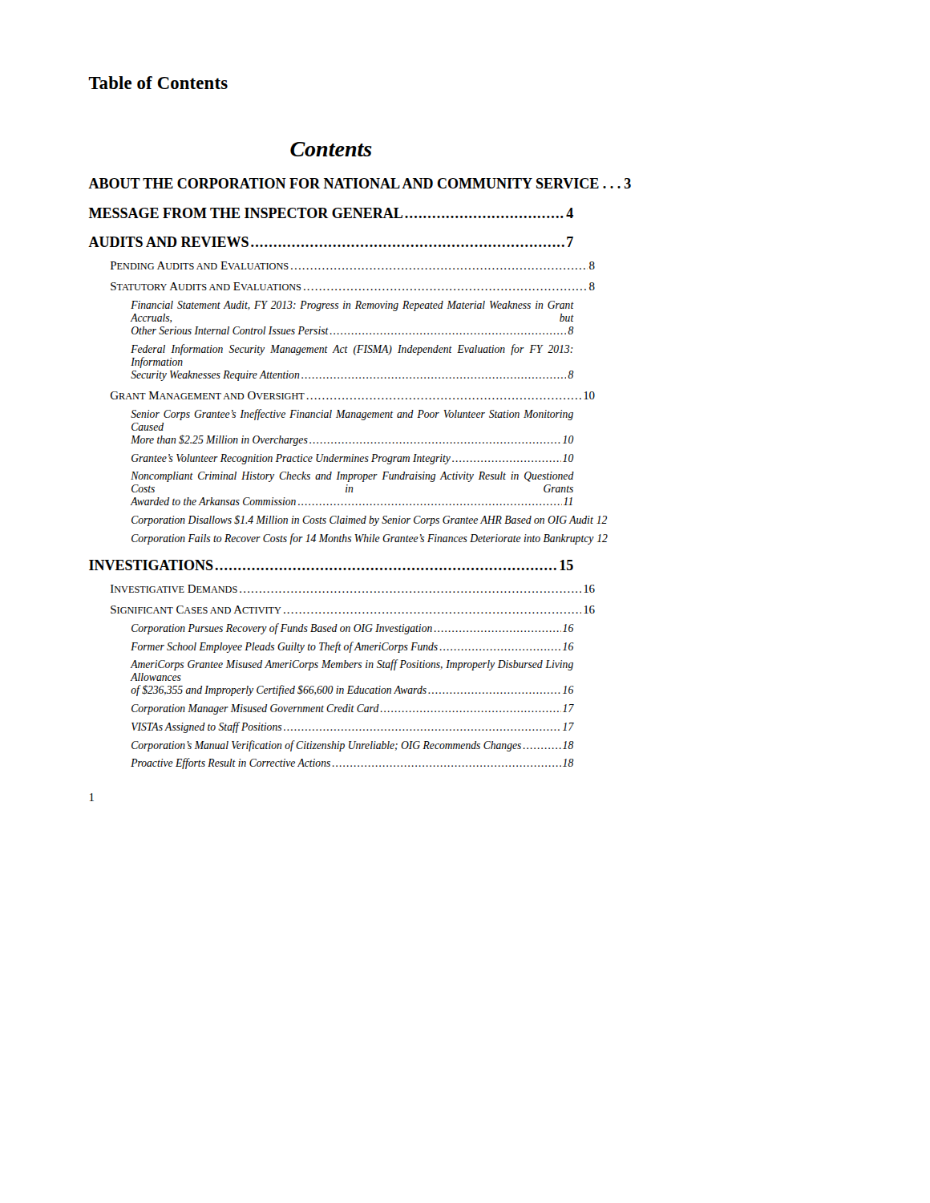Table of Contents
Contents
ABOUT THE CORPORATION FOR NATIONAL AND COMMUNITY SERVICE . . . ....... 3
MESSAGE FROM THE INSPECTOR GENERAL ........................................................ 4
AUDITS AND REVIEWS ................................................................................. 7
PENDING AUDITS AND EVALUATIONS ............................................................................................................. 8
STATUTORY AUDITS AND EVALUATIONS .......................................................................................................... 8
Financial Statement Audit, FY 2013: Progress in Removing Repeated Material Weakness in Grant Accruals, but Other Serious Internal Control Issues Persist ....................................................................................................... 8
Federal Information Security Management Act (FISMA) Independent Evaluation for FY 2013: Information Security Weaknesses Require Attention .............................................................................................................. 8
GRANT MANAGEMENT AND OVERSIGHT ......................................................................................................... 10
Senior Corps Grantee’s Ineffective Financial Management and Poor Volunteer Station Monitoring Caused More than $2.25 Million in Overcharges ............................................................................................................ 10
Grantee’s Volunteer Recognition Practice Undermines Program Integrity ....................................................... 10
Noncompliant Criminal History Checks and Improper Fundraising Activity Result in Questioned Costs in Grants Awarded to the Arkansas Commission .............................................................................................................. 11
Corporation Disallows $1.4 Million in Costs Claimed by Senior Corps Grantee AHR Based on OIG Audit .......... 12
Corporation Fails to Recover Costs for 14 Months While Grantee’s Finances Deteriorate into Bankruptcy ....... 12
INVESTIGATIONS ......................................................................................... 15
INVESTIGATIVE DEMANDS ....................................................................................................................... 16
SIGNIFICANT CASES AND ACTIVITY .............................................................................................................. 16
Corporation Pursues Recovery of Funds Based on OIG Investigation .............................................................. 16
Former School Employee Pleads Guilty to Theft of AmeriCorps Funds ............................................................ 16
AmeriCorps Grantee Misused AmeriCorps Members in Staff Positions, Improperly Disbursed Living Allowances of $236,355 and Improperly Certified $66,600 in Education Awards .............................................................. 16
Corporation Manager Misused Government Credit Card ................................................................................. 17
VISTAs Assigned to Staff Positions ....................................................................................................... 17
Corporation’s Manual Verification of Citizenship Unreliable; OIG Recommends Changes ................................. 18
Proactive Efforts Result in Corrective Actions ....................................................................................... 18
1